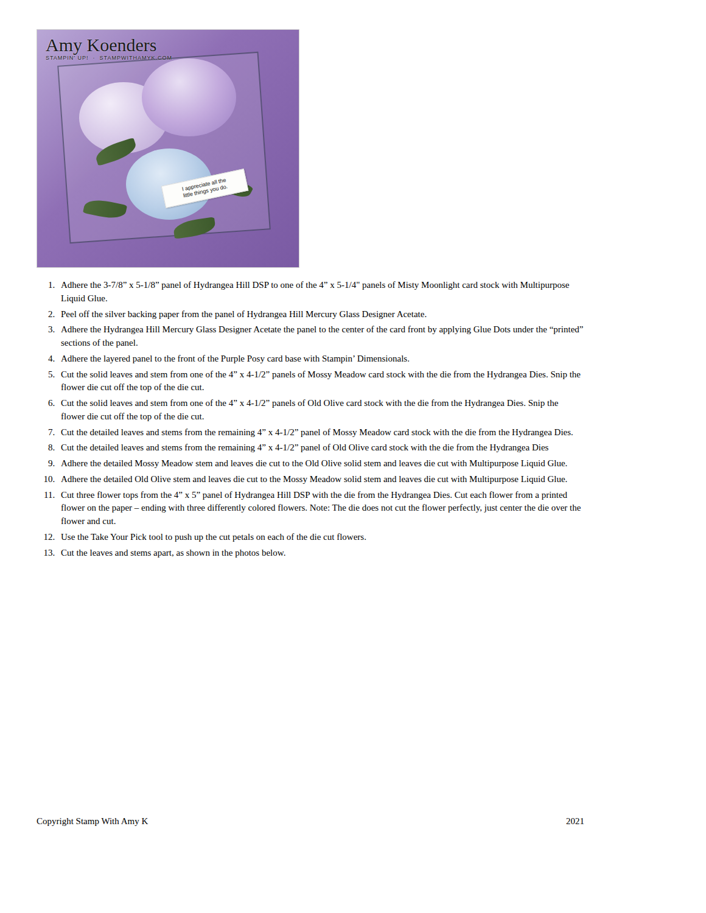I appreciate all the
little things you do.
Amy KoendersStampin' Up! · stampwithamyk.com
Adhere the 3-7/8” x 5-1/8” panel of Hydrangea Hill DSP to one of the 4” x 5-1/4" panels of Misty Moonlight card stock with Multipurpose Liquid Glue.
Peel off the silver backing paper from the panel of Hydrangea Hill Mercury Glass Designer Acetate.
Adhere the Hydrangea Hill Mercury Glass Designer Acetate the panel to the center of the card front by applying Glue Dots under the “printed” sections of the panel.
Adhere the layered panel to the front of the Purple Posy card base with Stampin’ Dimensionals.
Cut the solid leaves and stem from one of the 4” x 4-1/2” panels of Mossy Meadow card stock with the die from the Hydrangea Dies. Snip the flower die cut off the top of the die cut.
Cut the solid leaves and stem from one of the 4” x 4-1/2” panels of Old Olive card stock with the die from the Hydrangea Dies. Snip the flower die cut off the top of the die cut.
Cut the detailed leaves and stems from the remaining 4” x 4-1/2” panel of Mossy Meadow card stock with the die from the Hydrangea Dies.
Cut the detailed leaves and stems from the remaining 4” x 4-1/2” panel of Old Olive card stock with the die from the Hydrangea Dies
Adhere the detailed Mossy Meadow stem and leaves die cut to the Old Olive solid stem and leaves die cut with Multipurpose Liquid Glue.
Adhere the detailed Old Olive stem and leaves die cut to the Mossy Meadow solid stem and leaves die cut with Multipurpose Liquid Glue.
Cut three flower tops from the 4” x 5” panel of Hydrangea Hill DSP with the die from the Hydrangea Dies. Cut each flower from a printed flower on the paper – ending with three differently colored flowers. Note: The die does not cut the flower perfectly, just center the die over the flower and cut.
Use the Take Your Pick tool to push up the cut petals on each of the die cut flowers.
Cut the leaves and stems apart, as shown in the photos below.
Copyright Stamp With Amy K 2021